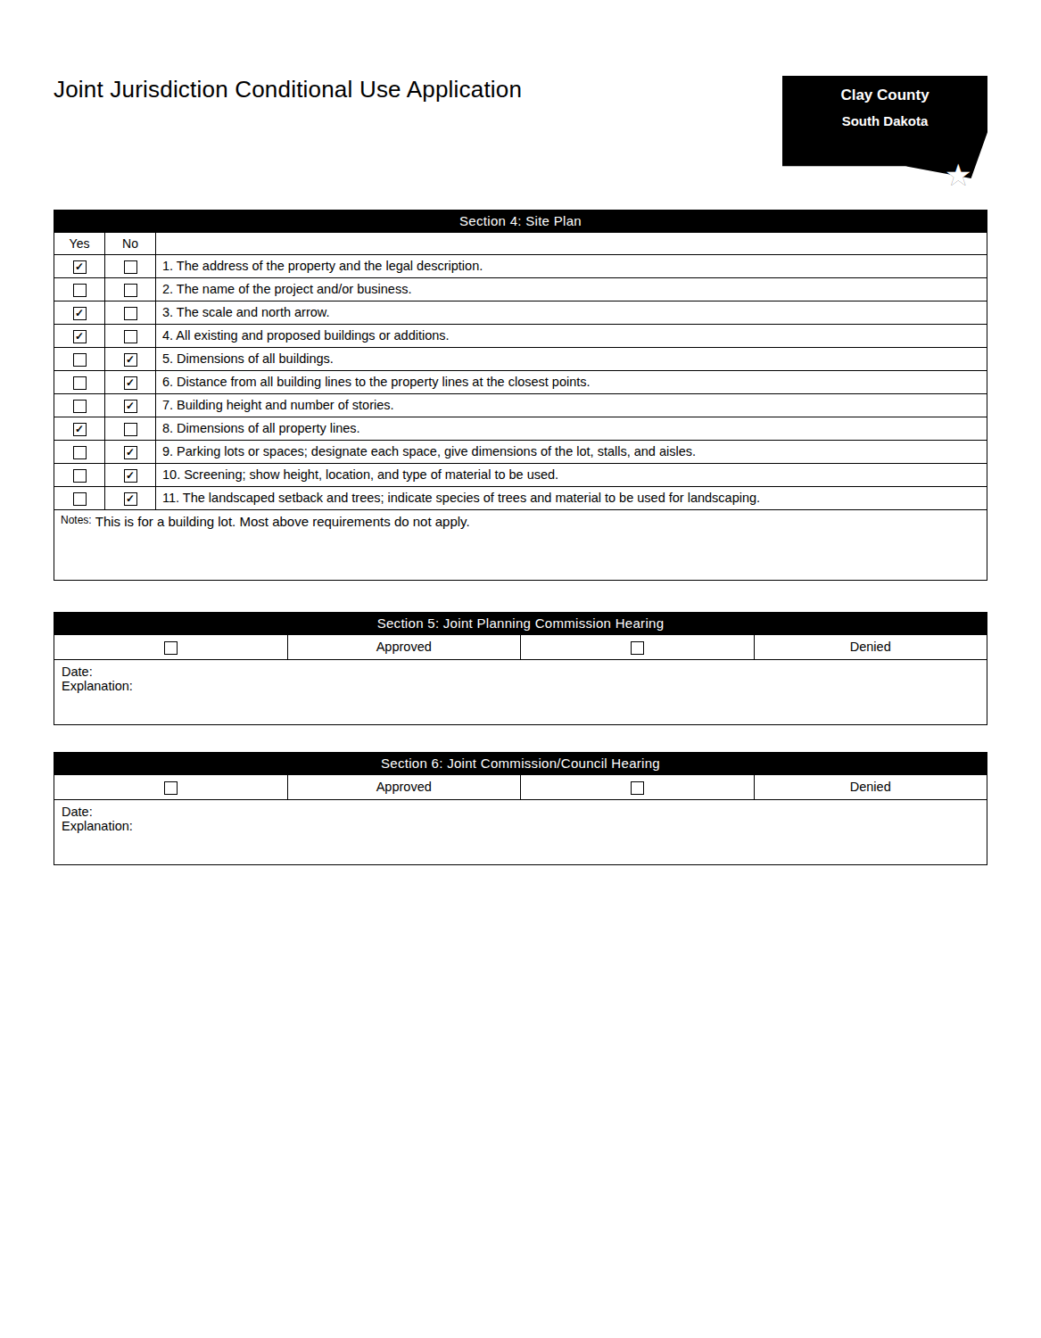Joint Jurisdiction Conditional Use Application
Clay County
South Dakota
★
Section 4: Site Plan
| Yes | No | |
| --- | --- | --- |
| ✓ | | 1. The address of the property and the legal description. |
| | | 2. The name of the project and/or business. |
| ✓ | | 3. The scale and north arrow. |
| ✓ | | 4. All existing and proposed buildings or additions. |
| | ✓ | 5. Dimensions of all buildings. |
| | ✓ | 6. Distance from all building lines to the property lines at the closest points. |
| | ✓ | 7. Building height and number of stories. |
| ✓ | | 8. Dimensions of all property lines. |
| | ✓ | 9. Parking lots or spaces; designate each space, give dimensions of the lot, stalls, and aisles. |
| | ✓ | 10. Screening; show height, location, and type of material to be used. |
| | ✓ | 11. The landscaped setback and trees; indicate species of trees and material to be used for landscaping. |
| Notes: This is for a building lot. Most above requirements do not apply. |
Section 5: Joint Planning Commission Hearing
| | Approved | | Denied |
| Date: Explanation: |
Section 6: Joint Commission/Council Hearing
| | Approved | | Denied |
| Date: Explanation: |